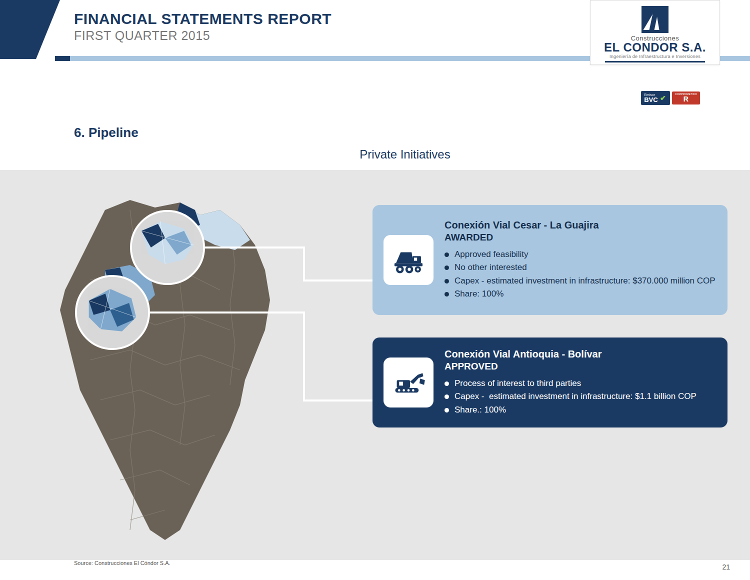Financial Statements Report
First Quarter 2015
Construcciones
EL CONDOR S.A.
Ingeniería de Infraestructura e Inversiones
Emisor
BVC
✔
COMPROMETIDO R
6. Pipeline
Private Initiatives
Conexión Vial Cesar - La Guajira
AWARDED
Approved feasibility
No other interested
Capex - estimated investment in infrastructure: $370.000 million COP
Share: 100%
Conexión Vial Antioquia - Bolívar
APPROVED
Process of interest to third parties
Capex - estimated investment in infrastructure: $1.1 billion COP
Share.: 100%
Source: Construcciones El Cóndor S.A.
21